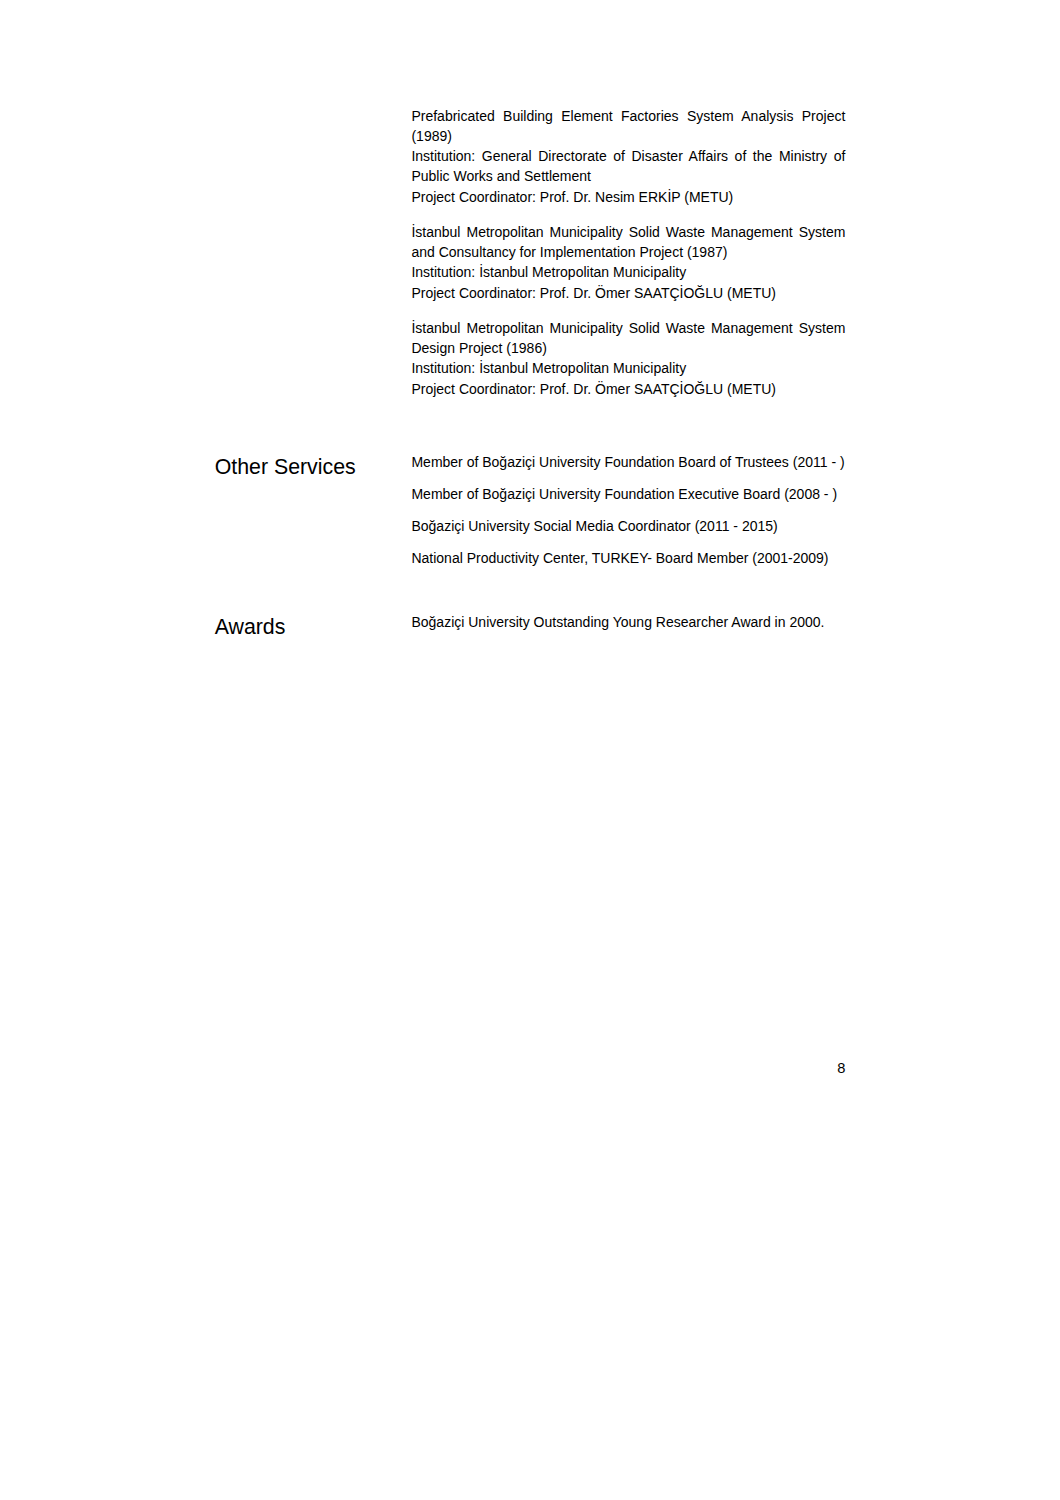Prefabricated Building Element Factories System Analysis Project (1989)
Institution: General Directorate of Disaster Affairs of the Ministry of Public Works and Settlement
Project Coordinator: Prof. Dr. Nesim ERKİP (METU)
İstanbul Metropolitan Municipality Solid Waste Management System and Consultancy for Implementation Project (1987)
Institution: İstanbul Metropolitan Municipality
Project Coordinator: Prof. Dr. Ömer SAATÇİOĞLU (METU)
İstanbul Metropolitan Municipality Solid Waste Management System Design Project (1986)
Institution: İstanbul Metropolitan Municipality
Project Coordinator: Prof. Dr. Ömer SAATÇİOĞLU (METU)
Other Services
Member of Boğaziçi University Foundation Board of Trustees (2011 - )
Member of Boğaziçi University Foundation Executive Board (2008 - )
Boğaziçi University Social Media Coordinator (2011 - 2015)
National Productivity Center, TURKEY- Board Member (2001-2009)
Awards
Boğaziçi University Outstanding Young Researcher Award in 2000.
8